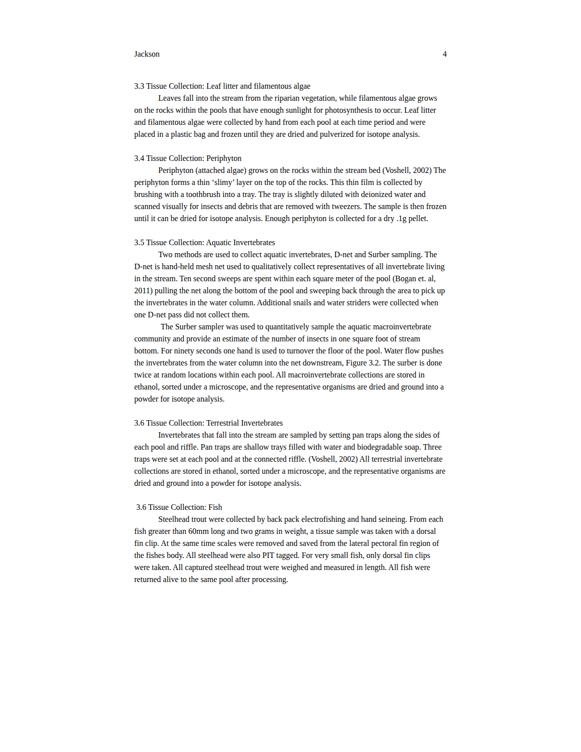Jackson 4
3.3 Tissue Collection: Leaf litter and filamentous algae
Leaves fall into the stream from the riparian vegetation, while filamentous algae grows on the rocks within the pools that have enough sunlight for photosynthesis to occur. Leaf litter and filamentous algae were collected by hand from each pool at each time period and were placed in a plastic bag and frozen until they are dried and pulverized for isotope analysis.
3.4 Tissue Collection: Periphyton
Periphyton (attached algae) grows on the rocks within the stream bed (Voshell, 2002) The periphyton forms a thin ‘slimy’ layer on the top of the rocks. This thin film is collected by brushing with a toothbrush into a tray. The tray is slightly diluted with deionized water and scanned visually for insects and debris that are removed with tweezers. The sample is then frozen until it can be dried for isotope analysis. Enough periphyton is collected for a dry .1g pellet.
3.5 Tissue Collection: Aquatic Invertebrates
Two methods are used to collect aquatic invertebrates, D-net and Surber sampling. The D-net is hand-held mesh net used to qualitatively collect representatives of all invertebrate living in the stream. Ten second sweeps are spent within each square meter of the pool (Bogan et. al, 2011) pulling the net along the bottom of the pool and sweeping back through the area to pick up the invertebrates in the water column. Additional snails and water striders were collected when one D-net pass did not collect them.
The Surber sampler was used to quantitatively sample the aquatic macroinvertebrate community and provide an estimate of the number of insects in one square foot of stream bottom. For ninety seconds one hand is used to turnover the floor of the pool. Water flow pushes the invertebrates from the water column into the net downstream, Figure 3.2. The surber is done twice at random locations within each pool. All macroinvertebrate collections are stored in ethanol, sorted under a microscope, and the representative organisms are dried and ground into a powder for isotope analysis.
3.6 Tissue Collection: Terrestrial Invertebrates
Invertebrates that fall into the stream are sampled by setting pan traps along the sides of each pool and riffle. Pan traps are shallow trays filled with water and biodegradable soap. Three traps were set at each pool and at the connected riffle. (Voshell, 2002) All terrestrial invertebrate collections are stored in ethanol, sorted under a microscope, and the representative organisms are dried and ground into a powder for isotope analysis.
3.6 Tissue Collection: Fish
Steelhead trout were collected by back pack electrofishing and hand seineing. From each fish greater than 60mm long and two grams in weight, a tissue sample was taken with a dorsal fin clip. At the same time scales were removed and saved from the lateral pectoral fin region of the fishes body. All steelhead were also PIT tagged. For very small fish, only dorsal fin clips were taken. All captured steelhead trout were weighed and measured in length. All fish were returned alive to the same pool after processing.